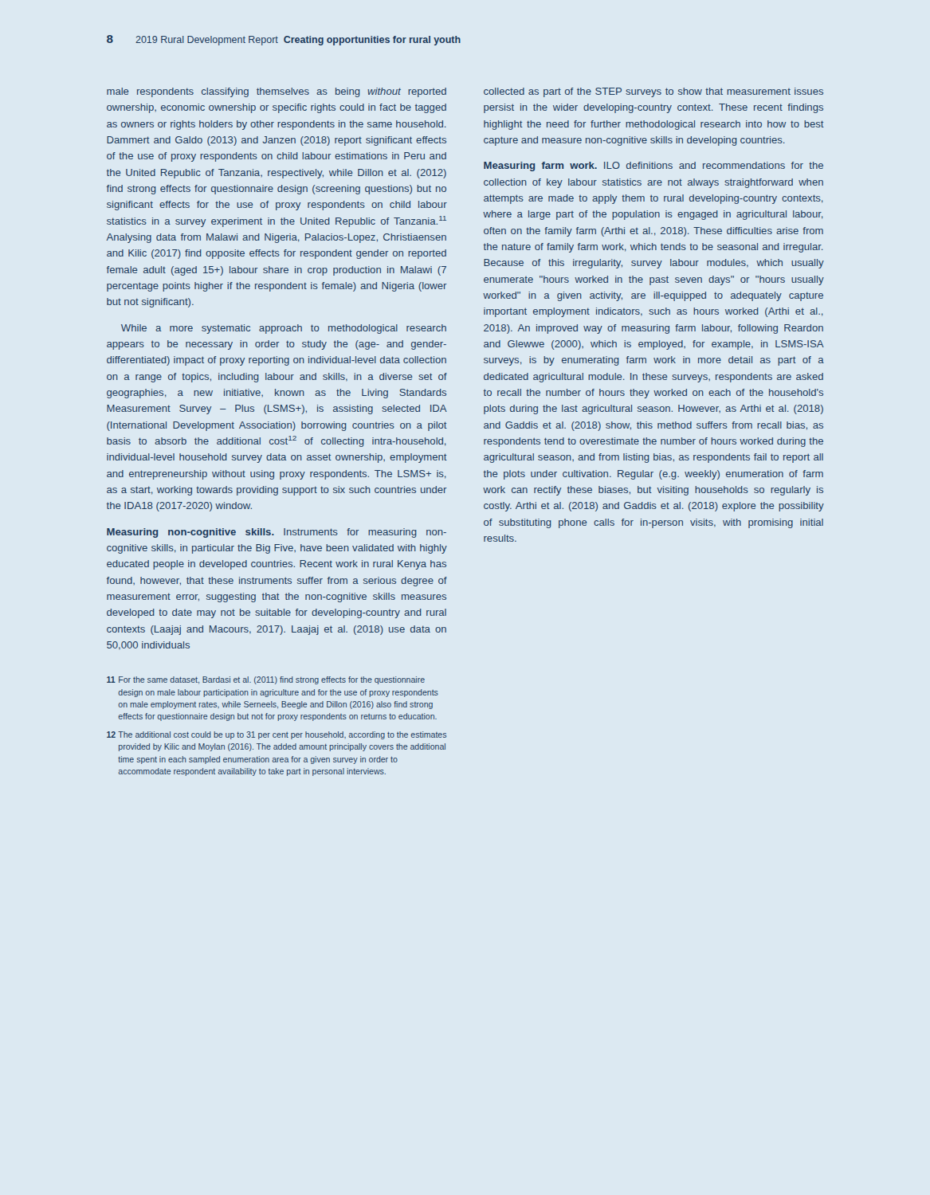8 2019 Rural Development Report Creating opportunities for rural youth
male respondents classifying themselves as being without reported ownership, economic ownership or specific rights could in fact be tagged as owners or rights holders by other respondents in the same household. Dammert and Galdo (2013) and Janzen (2018) report significant effects of the use of proxy respondents on child labour estimations in Peru and the United Republic of Tanzania, respectively, while Dillon et al. (2012) find strong effects for questionnaire design (screening questions) but no significant effects for the use of proxy respondents on child labour statistics in a survey experiment in the United Republic of Tanzania.11 Analysing data from Malawi and Nigeria, Palacios-Lopez, Christiaensen and Kilic (2017) find opposite effects for respondent gender on reported female adult (aged 15+) labour share in crop production in Malawi (7 percentage points higher if the respondent is female) and Nigeria (lower but not significant).
While a more systematic approach to methodological research appears to be necessary in order to study the (age- and gender-differentiated) impact of proxy reporting on individual-level data collection on a range of topics, including labour and skills, in a diverse set of geographies, a new initiative, known as the Living Standards Measurement Survey – Plus (LSMS+), is assisting selected IDA (International Development Association) borrowing countries on a pilot basis to absorb the additional cost12 of collecting intra-household, individual-level household survey data on asset ownership, employment and entrepreneurship without using proxy respondents. The LSMS+ is, as a start, working towards providing support to six such countries under the IDA18 (2017-2020) window.
Measuring non-cognitive skills. Instruments for measuring non-cognitive skills, in particular the Big Five, have been validated with highly educated people in developed countries. Recent work in rural Kenya has found, however, that these instruments suffer from a serious degree of measurement error, suggesting that the non-cognitive skills measures developed to date may not be suitable for developing-country and rural contexts (Laajaj and Macours, 2017). Laajaj et al. (2018) use data on 50,000 individuals
11 For the same dataset, Bardasi et al. (2011) find strong effects for the questionnaire design on male labour participation in agriculture and for the use of proxy respondents on male employment rates, while Serneels, Beegle and Dillon (2016) also find strong effects for questionnaire design but not for proxy respondents on returns to education.
12 The additional cost could be up to 31 per cent per household, according to the estimates provided by Kilic and Moylan (2016). The added amount principally covers the additional time spent in each sampled enumeration area for a given survey in order to accommodate respondent availability to take part in personal interviews.
collected as part of the STEP surveys to show that measurement issues persist in the wider developing-country context. These recent findings highlight the need for further methodological research into how to best capture and measure non-cognitive skills in developing countries.
Measuring farm work. ILO definitions and recommendations for the collection of key labour statistics are not always straightforward when attempts are made to apply them to rural developing-country contexts, where a large part of the population is engaged in agricultural labour, often on the family farm (Arthi et al., 2018). These difficulties arise from the nature of family farm work, which tends to be seasonal and irregular. Because of this irregularity, survey labour modules, which usually enumerate "hours worked in the past seven days" or "hours usually worked" in a given activity, are ill-equipped to adequately capture important employment indicators, such as hours worked (Arthi et al., 2018). An improved way of measuring farm labour, following Reardon and Glewwe (2000), which is employed, for example, in LSMS-ISA surveys, is by enumerating farm work in more detail as part of a dedicated agricultural module. In these surveys, respondents are asked to recall the number of hours they worked on each of the household's plots during the last agricultural season. However, as Arthi et al. (2018) and Gaddis et al. (2018) show, this method suffers from recall bias, as respondents tend to overestimate the number of hours worked during the agricultural season, and from listing bias, as respondents fail to report all the plots under cultivation. Regular (e.g. weekly) enumeration of farm work can rectify these biases, but visiting households so regularly is costly. Arthi et al. (2018) and Gaddis et al. (2018) explore the possibility of substituting phone calls for in-person visits, with promising initial results.